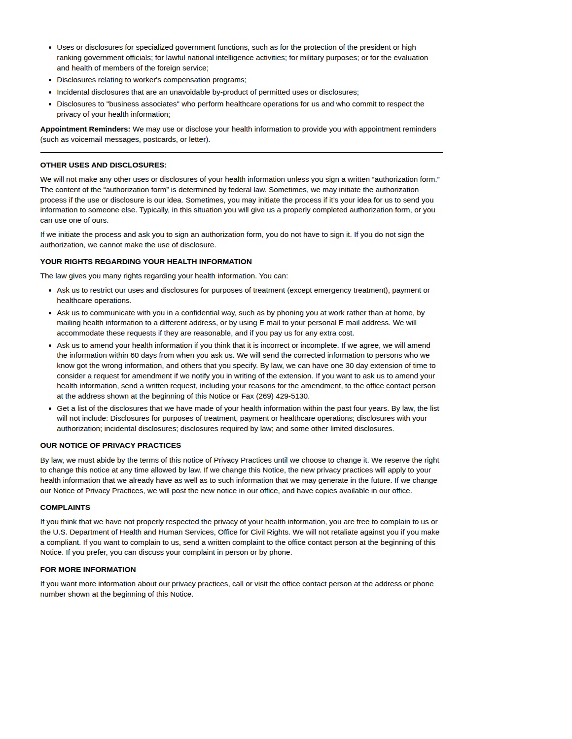Uses or disclosures for specialized government functions, such as for the protection of the president or high ranking government officials; for lawful national intelligence activities; for military purposes; or for the evaluation and health of members of the foreign service;
Disclosures relating to worker's compensation programs;
Incidental disclosures that are an unavoidable by-product of permitted uses or disclosures;
Disclosures to "business associates" who perform healthcare operations for us and who commit to respect the privacy of your health information;
Appointment Reminders: We may use or disclose your health information to provide you with appointment reminders (such as voicemail messages, postcards, or letter).
OTHER USES AND DISCLOSURES:
We will not make any other uses or disclosures of your health information unless you sign a written “authorization form.” The content of the “authorization form” is determined by federal law. Sometimes, we may initiate the authorization process if the use or disclosure is our idea. Sometimes, you may initiate the process if it’s your idea for us to send you information to someone else. Typically, in this situation you will give us a properly completed authorization form, or you can use one of ours.
If we initiate the process and ask you to sign an authorization form, you do not have to sign it. If you do not sign the authorization, we cannot make the use of disclosure.
YOUR RIGHTS REGARDING YOUR HEALTH INFORMATION
The law gives you many rights regarding your health information. You can:
Ask us to restrict our uses and disclosures for purposes of treatment (except emergency treatment), payment or healthcare operations.
Ask us to communicate with you in a confidential way, such as by phoning you at work rather than at home, by mailing health information to a different address, or by using E mail to your personal E mail address. We will accommodate these requests if they are reasonable, and if you pay us for any extra cost.
Ask us to amend your health information if you think that it is incorrect or incomplete. If we agree, we will amend the information within 60 days from when you ask us. We will send the corrected information to persons who we know got the wrong information, and others that you specify. By law, we can have one 30 day extension of time to consider a request for amendment if we notify you in writing of the extension. If you want to ask us to amend your health information, send a written request, including your reasons for the amendment, to the office contact person at the address shown at the beginning of this Notice or Fax (269) 429-5130.
Get a list of the disclosures that we have made of your health information within the past four years. By law, the list will not include: Disclosures for purposes of treatment, payment or healthcare operations; disclosures with your authorization; incidental disclosures; disclosures required by law; and some other limited disclosures.
OUR NOTICE OF PRIVACY PRACTICES
By law, we must abide by the terms of this notice of Privacy Practices until we choose to change it. We reserve the right to change this notice at any time allowed by law. If we change this Notice, the new privacy practices will apply to your health information that we already have as well as to such information that we may generate in the future. If we change our Notice of Privacy Practices, we will post the new notice in our office, and have copies available in our office.
COMPLAINTS
If you think that we have not properly respected the privacy of your health information, you are free to complain to us or the U.S. Department of Health and Human Services, Office for Civil Rights. We will not retaliate against you if you make a compliant. If you want to complain to us, send a written complaint to the office contact person at the beginning of this Notice. If you prefer, you can discuss your complaint in person or by phone.
FOR MORE INFORMATION
If you want more information about our privacy practices, call or visit the office contact person at the address or phone number shown at the beginning of this Notice.